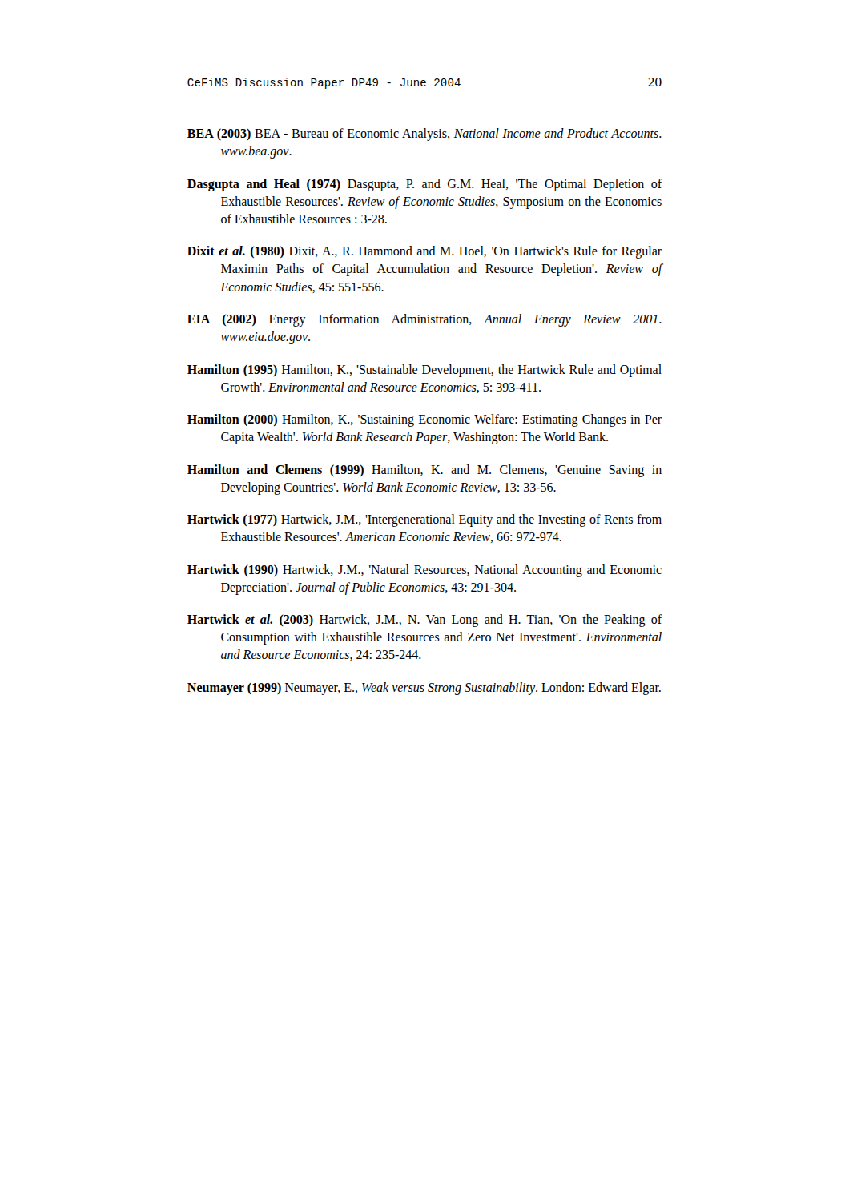CeFiMS Discussion Paper DP49 - June 2004 20
BEA (2003) BEA - Bureau of Economic Analysis, National Income and Product Accounts. www.bea.gov.
Dasgupta and Heal (1974) Dasgupta, P. and G.M. Heal, 'The Optimal Depletion of Exhaustible Resources'. Review of Economic Studies, Symposium on the Economics of Exhaustible Resources : 3-28.
Dixit et al. (1980) Dixit, A., R. Hammond and M. Hoel, 'On Hartwick's Rule for Regular Maximin Paths of Capital Accumulation and Resource Depletion'. Review of Economic Studies, 45: 551-556.
EIA (2002) Energy Information Administration, Annual Energy Review 2001. www.eia.doe.gov.
Hamilton (1995) Hamilton, K., 'Sustainable Development, the Hartwick Rule and Optimal Growth'. Environmental and Resource Economics, 5: 393-411.
Hamilton (2000) Hamilton, K., 'Sustaining Economic Welfare: Estimating Changes in Per Capita Wealth'. World Bank Research Paper, Washington: The World Bank.
Hamilton and Clemens (1999) Hamilton, K. and M. Clemens, 'Genuine Saving in Developing Countries'. World Bank Economic Review, 13: 33-56.
Hartwick (1977) Hartwick, J.M., 'Intergenerational Equity and the Investing of Rents from Exhaustible Resources'. American Economic Review, 66: 972-974.
Hartwick (1990) Hartwick, J.M., 'Natural Resources, National Accounting and Economic Depreciation'. Journal of Public Economics, 43: 291-304.
Hartwick et al. (2003) Hartwick, J.M., N. Van Long and H. Tian, 'On the Peaking of Consumption with Exhaustible Resources and Zero Net Investment'. Environmental and Resource Economics, 24: 235-244.
Neumayer (1999) Neumayer, E., Weak versus Strong Sustainability. London: Edward Elgar.